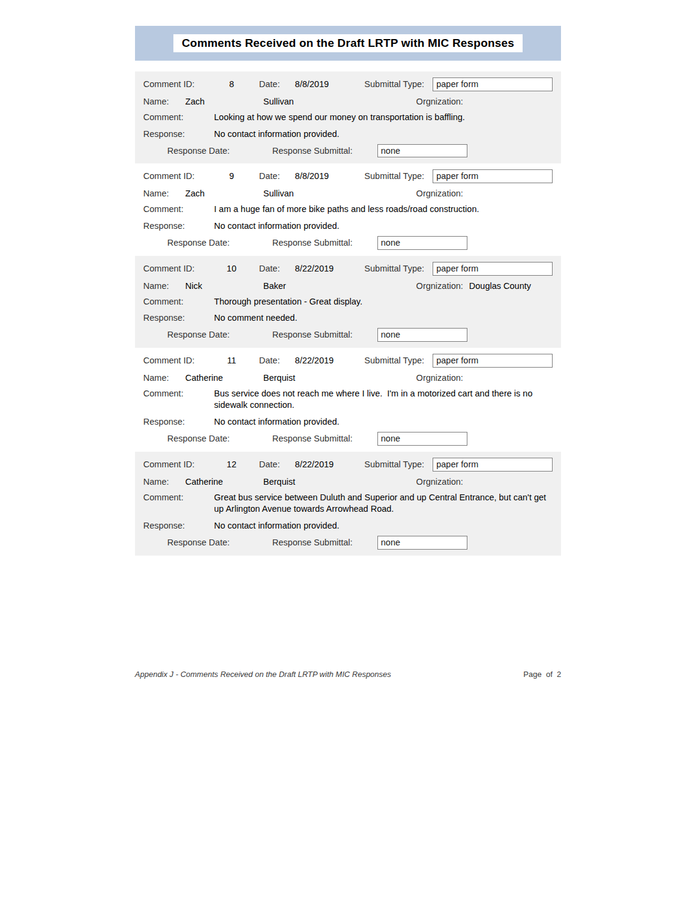Comments Received on the Draft LRTP with MIC Responses
Comment ID: 8 Date: 8/8/2019 Submittal Type: paper form
Name: Zach Sullivan Orgnization:
Comment: Looking at how we spend our money on transportation is baffling.
Response: No contact information provided.
Response Date: Response Submittal: none
Comment ID: 9 Date: 8/8/2019 Submittal Type: paper form
Name: Zach Sullivan Orgnization:
Comment: I am a huge fan of more bike paths and less roads/road construction.
Response: No contact information provided.
Response Date: Response Submittal: none
Comment ID: 10 Date: 8/22/2019 Submittal Type: paper form
Name: Nick Baker Orgnization: Douglas County
Comment: Thorough presentation - Great display.
Response: No comment needed.
Response Date: Response Submittal: none
Comment ID: 11 Date: 8/22/2019 Submittal Type: paper form
Name: Catherine Berquist Orgnization:
Comment: Bus service does not reach me where I live. I'm in a motorized cart and there is no sidewalk connection.
Response: No contact information provided.
Response Date: Response Submittal: none
Comment ID: 12 Date: 8/22/2019 Submittal Type: paper form
Name: Catherine Berquist Orgnization:
Comment: Great bus service between Duluth and Superior and up Central Entrance, but can't get up Arlington Avenue towards Arrowhead Road.
Response: No contact information provided.
Response Date: Response Submittal: none
Appendix J - Comments Received on the Draft LRTP with MIC Responses Page of 2